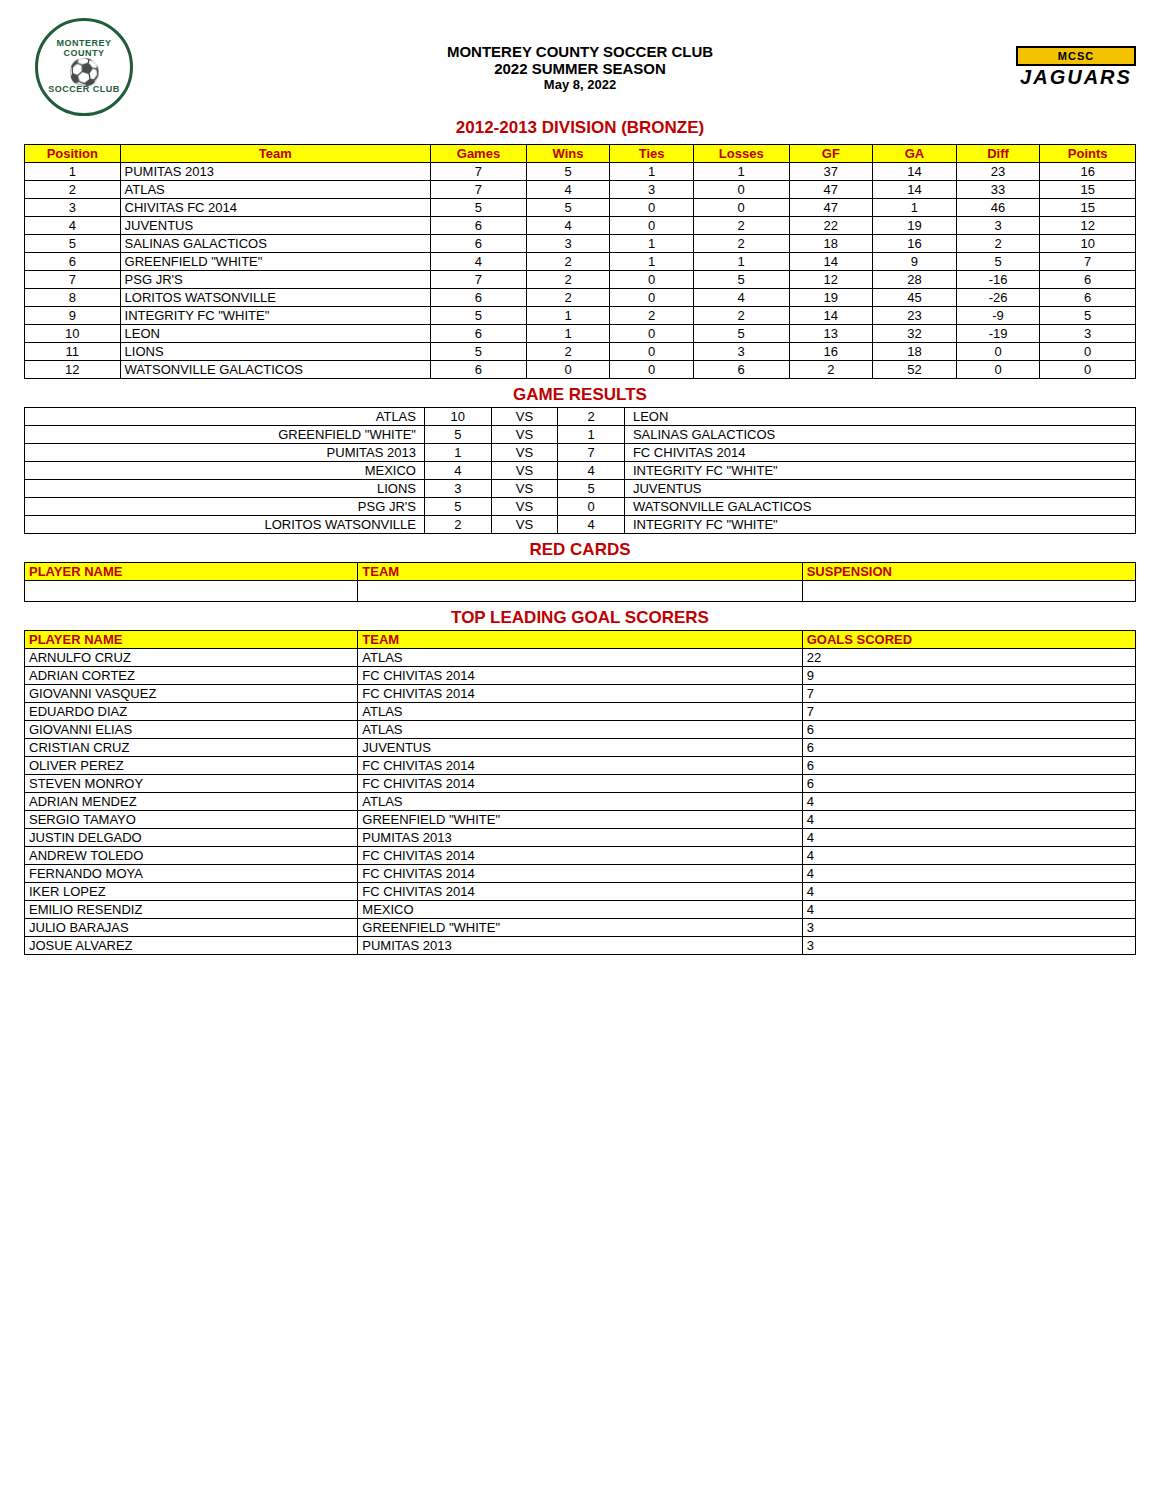MONTEREY COUNTY
⚽
SOCCER CLUB
MONTEREY COUNTY SOCCER CLUB
2022 SUMMER SEASON
May 8, 2022
MCSC
JAGUARS
2012-2013 DIVISION (BRONZE)
| Position | Team | Games | Wins | Ties | Losses | GF | GA | Diff | Points |
| --- | --- | --- | --- | --- | --- | --- | --- | --- | --- |
| 1 | PUMITAS 2013 | 7 | 5 | 1 | 1 | 37 | 14 | 23 | 16 |
| 2 | ATLAS | 7 | 4 | 3 | 0 | 47 | 14 | 33 | 15 |
| 3 | CHIVITAS FC 2014 | 5 | 5 | 0 | 0 | 47 | 1 | 46 | 15 |
| 4 | JUVENTUS | 6 | 4 | 0 | 2 | 22 | 19 | 3 | 12 |
| 5 | SALINAS GALACTICOS | 6 | 3 | 1 | 2 | 18 | 16 | 2 | 10 |
| 6 | GREENFIELD "WHITE" | 4 | 2 | 1 | 1 | 14 | 9 | 5 | 7 |
| 7 | PSG JR'S | 7 | 2 | 0 | 5 | 12 | 28 | -16 | 6 |
| 8 | LORITOS WATSONVILLE | 6 | 2 | 0 | 4 | 19 | 45 | -26 | 6 |
| 9 | INTEGRITY FC "WHITE" | 5 | 1 | 2 | 2 | 14 | 23 | -9 | 5 |
| 10 | LEON | 6 | 1 | 0 | 5 | 13 | 32 | -19 | 3 |
| 11 | LIONS | 5 | 2 | 0 | 3 | 16 | 18 | 0 | 0 |
| 12 | WATSONVILLE GALACTICOS | 6 | 0 | 0 | 6 | 2 | 52 | 0 | 0 |
GAME RESULTS
| ATLAS | 10 | VS | 2 | LEON |
| GREENFIELD "WHITE" | 5 | VS | 1 | SALINAS GALACTICOS |
| PUMITAS 2013 | 1 | VS | 7 | FC CHIVITAS 2014 |
| MEXICO | 4 | VS | 4 | INTEGRITY FC "WHITE" |
| LIONS | 3 | VS | 5 | JUVENTUS |
| PSG JR'S | 5 | VS | 0 | WATSONVILLE GALACTICOS |
| LORITOS WATSONVILLE | 2 | VS | 4 | INTEGRITY FC "WHITE" |
RED CARDS
| PLAYER NAME | TEAM | SUSPENSION |
| --- | --- | --- |
TOP LEADING GOAL SCORERS
| PLAYER NAME | TEAM | GOALS SCORED |
| --- | --- | --- |
| ARNULFO CRUZ | ATLAS | 22 |
| ADRIAN CORTEZ | FC CHIVITAS 2014 | 9 |
| GIOVANNI VASQUEZ | FC CHIVITAS 2014 | 7 |
| EDUARDO DIAZ | ATLAS | 7 |
| GIOVANNI ELIAS | ATLAS | 6 |
| CRISTIAN CRUZ | JUVENTUS | 6 |
| OLIVER PEREZ | FC CHIVITAS 2014 | 6 |
| STEVEN MONROY | FC CHIVITAS 2014 | 6 |
| ADRIAN MENDEZ | ATLAS | 4 |
| SERGIO TAMAYO | GREENFIELD "WHITE" | 4 |
| JUSTIN DELGADO | PUMITAS 2013 | 4 |
| ANDREW TOLEDO | FC CHIVITAS 2014 | 4 |
| FERNANDO MOYA | FC CHIVITAS 2014 | 4 |
| IKER LOPEZ | FC CHIVITAS 2014 | 4 |
| EMILIO RESENDIZ | MEXICO | 4 |
| JULIO BARAJAS | GREENFIELD "WHITE" | 3 |
| JOSUE ALVAREZ | PUMITAS 2013 | 3 |